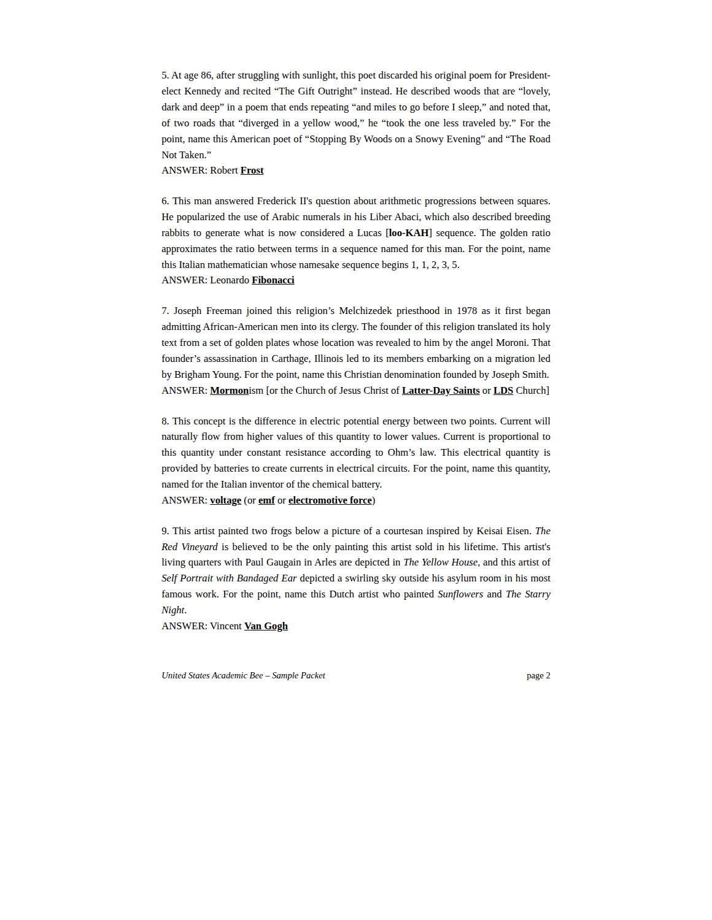5. At age 86, after struggling with sunlight, this poet discarded his original poem for President-elect Kennedy and recited “The Gift Outright” instead. He described woods that are “lovely, dark and deep” in a poem that ends repeating “and miles to go before I sleep,” and noted that, of two roads that “diverged in a yellow wood,” he “took the one less traveled by.” For the point, name this American poet of “Stopping By Woods on a Snowy Evening” and “The Road Not Taken.” ANSWER: Robert Frost
6. This man answered Frederick II's question about arithmetic progressions between squares. He popularized the use of Arabic numerals in his Liber Abaci, which also described breeding rabbits to generate what is now considered a Lucas [loo-KAH] sequence. The golden ratio approximates the ratio between terms in a sequence named for this man. For the point, name this Italian mathematician whose namesake sequence begins 1, 1, 2, 3, 5. ANSWER: Leonardo Fibonacci
7. Joseph Freeman joined this religion’s Melchizedek priesthood in 1978 as it first began admitting African-American men into its clergy. The founder of this religion translated its holy text from a set of golden plates whose location was revealed to him by the angel Moroni. That founder’s assassination in Carthage, Illinois led to its members embarking on a migration led by Brigham Young. For the point, name this Christian denomination founded by Joseph Smith. ANSWER: Mormonism [or the Church of Jesus Christ of Latter-Day Saints or LDS Church]
8. This concept is the difference in electric potential energy between two points. Current will naturally flow from higher values of this quantity to lower values. Current is proportional to this quantity under constant resistance according to Ohm’s law. This electrical quantity is provided by batteries to create currents in electrical circuits. For the point, name this quantity, named for the Italian inventor of the chemical battery. ANSWER: voltage (or emf or electromotive force)
9. This artist painted two frogs below a picture of a courtesan inspired by Keisai Eisen. The Red Vineyard is believed to be the only painting this artist sold in his lifetime. This artist's living quarters with Paul Gaugain in Arles are depicted in The Yellow House, and this artist of Self Portrait with Bandaged Ear depicted a swirling sky outside his asylum room in his most famous work. For the point, name this Dutch artist who painted Sunflowers and The Starry Night. ANSWER: Vincent Van Gogh
United States Academic Bee – Sample Packet page 2